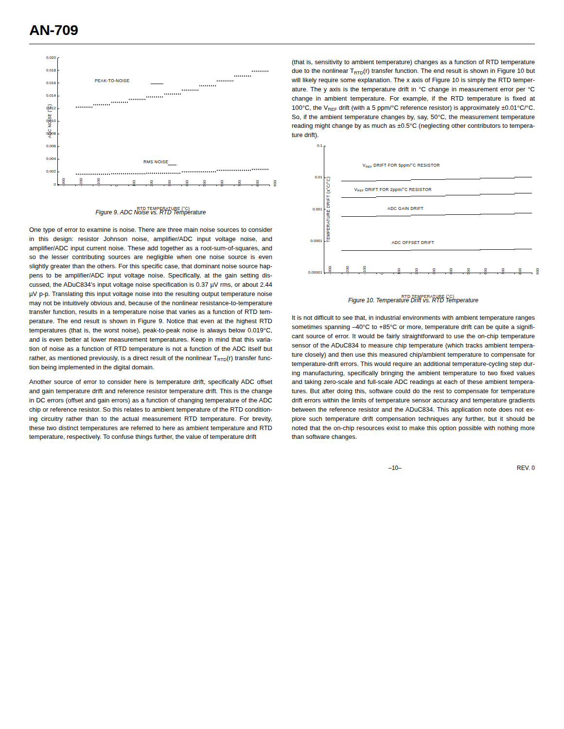AN-709
ADC NOISE (°C)
0.020
0.018
0.016
0.014
0.012
0.010
0.008
0.006
0.004
0.002
0
–300
–200
–100
0
100
200
300
400
500
600
700
800
900
PEAK-TO-NOISE
RMS NOISE
RTD TEMPERATURE (°C)
Figure 9. ADC Noise vs. RTD Temperature
One type of error to examine is noise. There are three main noise sources to consider in this design: resistor Johnson noise, amplifier/ADC input voltage noise, and amplifier/ADC input current noise. These add together as a root-sum-of-squares, and so the lesser contributing sources are negligible when one noise source is even slightly greater than the others. For this specific case, that dominant noise source happens to be amplifier/ADC input voltage noise. Specifically, at the gain setting discussed, the ADuC834’s input voltage noise specification is 0.37 µV rms, or about 2.44 µV p-p. Translating this input voltage noise into the resulting output temperature noise may not be intuitively obvious and, because of the nonlinear resistance-to-temperature transfer function, results in a temperature noise that varies as a function of RTD temperature. The end result is shown in Figure 9. Notice that even at the highest RTD temperatures (that is, the worst noise), peak-to-peak noise is always below 0.019°C, and is even better at lower measurement temperatures. Keep in mind that this variation of noise as a function of RTD temperature is not a function of the ADC itself but rather, as mentioned previously, is a direct result of the nonlinear TRTD(r) transfer function being implemented in the digital domain.
Another source of error to consider here is temperature drift, specifically ADC offset and gain temperature drift and reference resistor temperature drift. This is the change in DC errors (offset and gain errors) as a function of changing temperature of the ADC chip or reference resistor. So this relates to ambient temperature of the RTD conditioning circuitry rather than to the actual measurement RTD temperature. For brevity, these two distinct temperatures are referred to here as ambient temperature and RTD temperature, respectively. To confuse things further, the value of temperature drift
(that is, sensitivity to ambient temperature) changes as a function of RTD temperature due to the nonlinear TRTD(r) transfer function. The end result is shown in Figure 10 but will likely require some explanation. The x axis of Figure 10 is simply the RTD temperature. The y axis is the temperature drift in °C change in measurement error per °C change in ambient temperature. For example, if the RTD temperature is fixed at 100°C, the VREF drift (with a 5 ppm/°C reference resistor) is approximately ±0.01°C/°C. So, if the ambient temperature changes by, say, 50°C, the measurement temperature reading might change by as much as ±0.5°C (neglecting other contributors to temperature drift).
TEMPERATURE DRIFT (±°C/°C)
0.1
0.01
0.001
0.0001
0.00001
–300
–200
–100
0
100
200
300
400
500
600
700
800
900
VREF DRIFT FOR 5ppm/°C RESISTOR
VREF DRIFT FOR 2ppm/°C RESISTOR
ADC GAIN DRIFT
ADC OFFSET DRIFT
RTD TEMPERATURE (°C)
Figure 10. Temperature Drift vs. RTD Temperature
It is not difficult to see that, in industrial environments with ambient temperature ranges sometimes spanning –40°C to +85°C or more, temperature drift can be quite a significant source of error. It would be fairly straightforward to use the on-chip temperature sensor of the ADuC834 to measure chip temperature (which tracks ambient temperature closely) and then use this measured chip/ambient temperature to compensate for temperature-drift errors. This would require an additional temperature-cycling step during manufacturing, specifically bringing the ambient temperature to two fixed values and taking zero-scale and full-scale ADC readings at each of these ambient temperatures. But after doing this, software could do the rest to compensate for temperature drift errors within the limits of temperature sensor accuracy and temperature gradients between the reference resistor and the ADuC834. This application note does not explore such temperature drift compensation techniques any further, but it should be noted that the on-chip resources exist to make this option possible with nothing more than software changes.
–10–
REV. 0